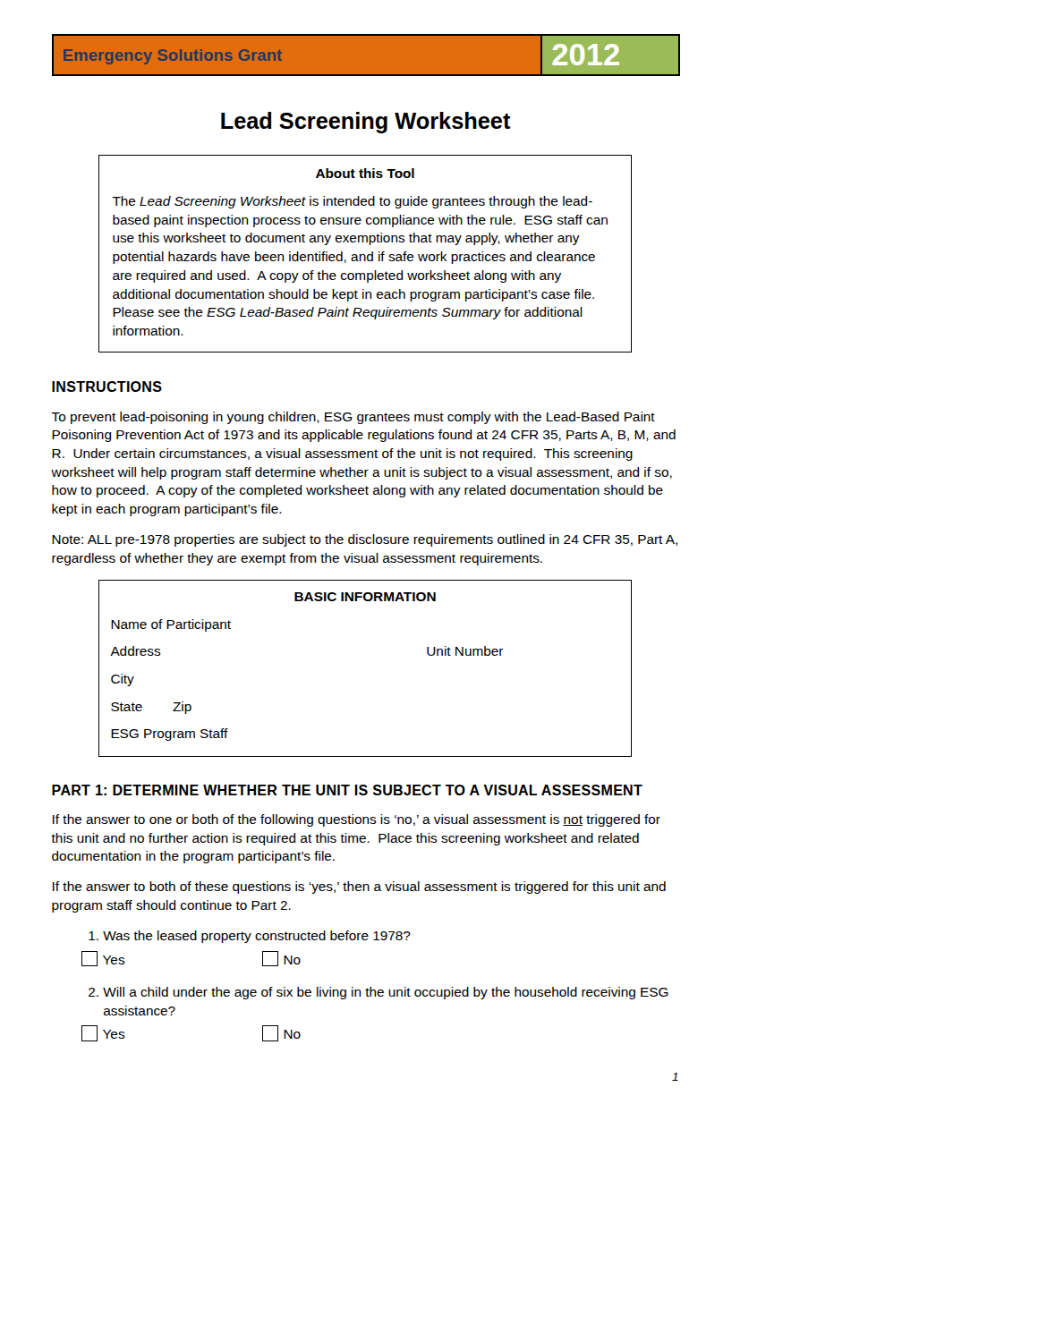Emergency Solutions Grant
2012
Lead Screening Worksheet
About this Tool
The Lead Screening Worksheet is intended to guide grantees through the lead-based paint inspection process to ensure compliance with the rule. ESG staff can use this worksheet to document any exemptions that may apply, whether any potential hazards have been identified, and if safe work practices and clearance are required and used. A copy of the completed worksheet along with any additional documentation should be kept in each program participant’s case file. Please see the ESG Lead-Based Paint Requirements Summary for additional information.
INSTRUCTIONS
To prevent lead-poisoning in young children, ESG grantees must comply with the Lead-Based Paint Poisoning Prevention Act of 1973 and its applicable regulations found at 24 CFR 35, Parts A, B, M, and R. Under certain circumstances, a visual assessment of the unit is not required. This screening worksheet will help program staff determine whether a unit is subject to a visual assessment, and if so, how to proceed. A copy of the completed worksheet along with any related documentation should be kept in each program participant’s file.
Note: ALL pre-1978 properties are subject to the disclosure requirements outlined in 24 CFR 35, Part A, regardless of whether they are exempt from the visual assessment requirements.
BASIC INFORMATION
Name of Participant
Address
Unit Number
City
State Zip
ESG Program Staff
PART 1: DETERMINE WHETHER THE UNIT IS SUBJECT TO A VISUAL ASSESSMENT
If the answer to one or both of the following questions is ‘no,’ a visual assessment is not triggered for this unit and no further action is required at this time. Place this screening worksheet and related documentation in the program participant’s file.
If the answer to both of these questions is ‘yes,’ then a visual assessment is triggered for this unit and program staff should continue to Part 2.
Was the leased property constructed before 1978?
Yes No
Will a child under the age of six be living in the unit occupied by the household receiving ESG assistance?
Yes No
1